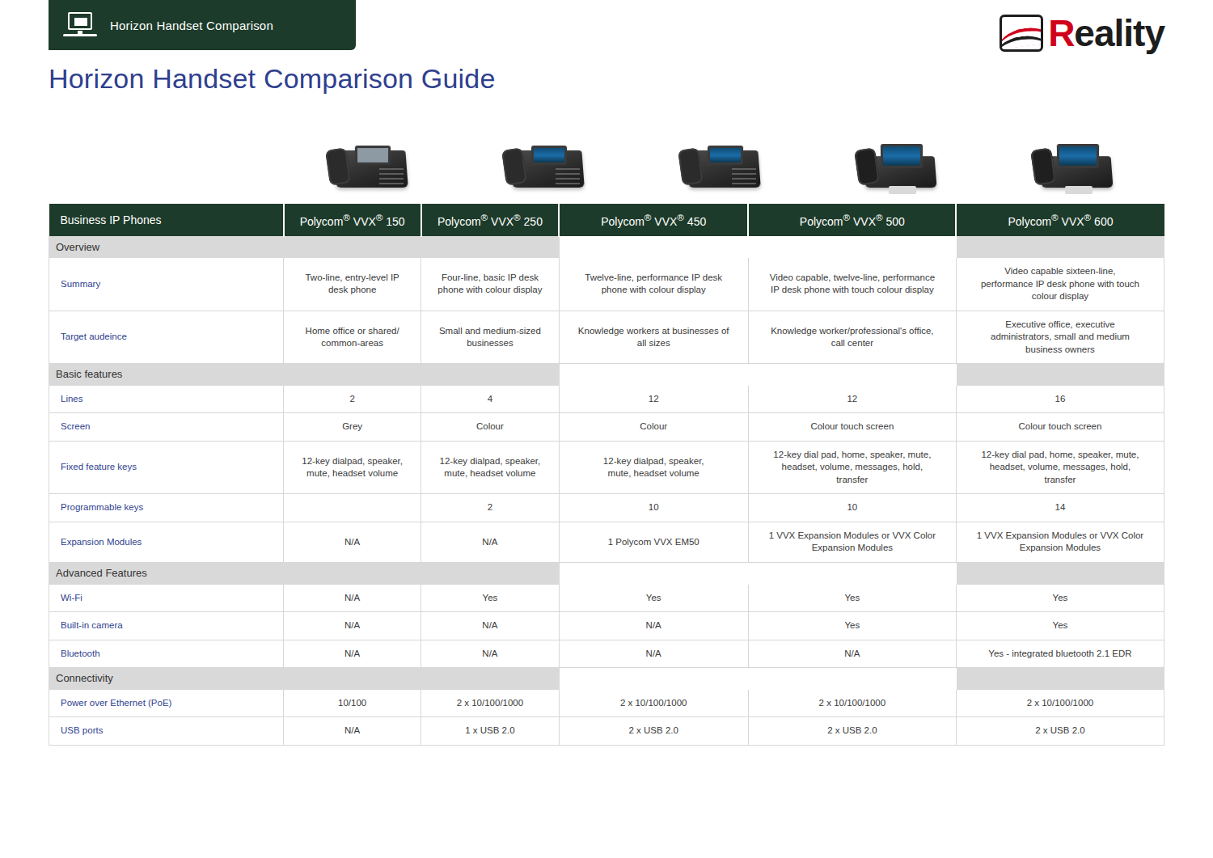Horizon Handset Comparison
Reality
Horizon Handset Comparison Guide
| Business IP Phones | Polycom ® VVX ® 150 | Polycom ® VVX ® 250 | Polycom ® VVX ® 450 | Polycom ® VVX ® 500 | Polycom ® VVX ® 600 |
| --- | --- | --- | --- | --- | --- |
| Overview | | | | | |
| Summary | Two-line, entry-level IP desk phone | Four-line, basic IP desk phone with colour display | Twelve-line, performance IP desk phone with colour display | Video capable, twelve-line, performance IP desk phone with touch colour display | Video capable sixteen-line, performance IP desk phone with touch colour display |
| Target audeince | Home office or shared/ common-areas | Small and medium-sized businesses | Knowledge workers at businesses of all sizes | Knowledge worker/professional's office, call center | Executive office, executive administrators, small and medium business owners |
| Basic features | | | | | |
| Lines | 2 | 4 | 12 | 12 | 16 |
| Screen | Grey | Colour | Colour | Colour touch screen | Colour touch screen |
| Fixed feature keys | 12-key dialpad, speaker, mute, headset volume | 12-key dialpad, speaker, mute, headset volume | 12-key dialpad, speaker, mute, headset volume | 12-key dial pad, home, speaker, mute, headset, volume, messages, hold, transfer | 12-key dial pad, home, speaker, mute, headset, volume, messages, hold, transfer |
| Programmable keys | | 2 | 10 | 10 | 14 |
| Expansion Modules | N/A | N/A | 1 Polycom VVX EM50 | 1 VVX Expansion Modules or VVX Color Expansion Modules | 1 VVX Expansion Modules or VVX Color Expansion Modules |
| Advanced Features | | | | | |
| Wi-Fi | N/A | Yes | Yes | Yes | Yes |
| Built-in camera | N/A | N/A | N/A | Yes | Yes |
| Bluetooth | N/A | N/A | N/A | N/A | Yes - integrated bluetooth 2.1 EDR |
| Connectivity | | | | | |
| Power over Ethernet (PoE) | 10/100 | 2 x 10/100/1000 | 2 x 10/100/1000 | 2 x 10/100/1000 | 2 x 10/100/1000 |
| USB ports | N/A | 1 x USB 2.0 | 2 x USB 2.0 | 2 x USB 2.0 | 2 x USB 2.0 |